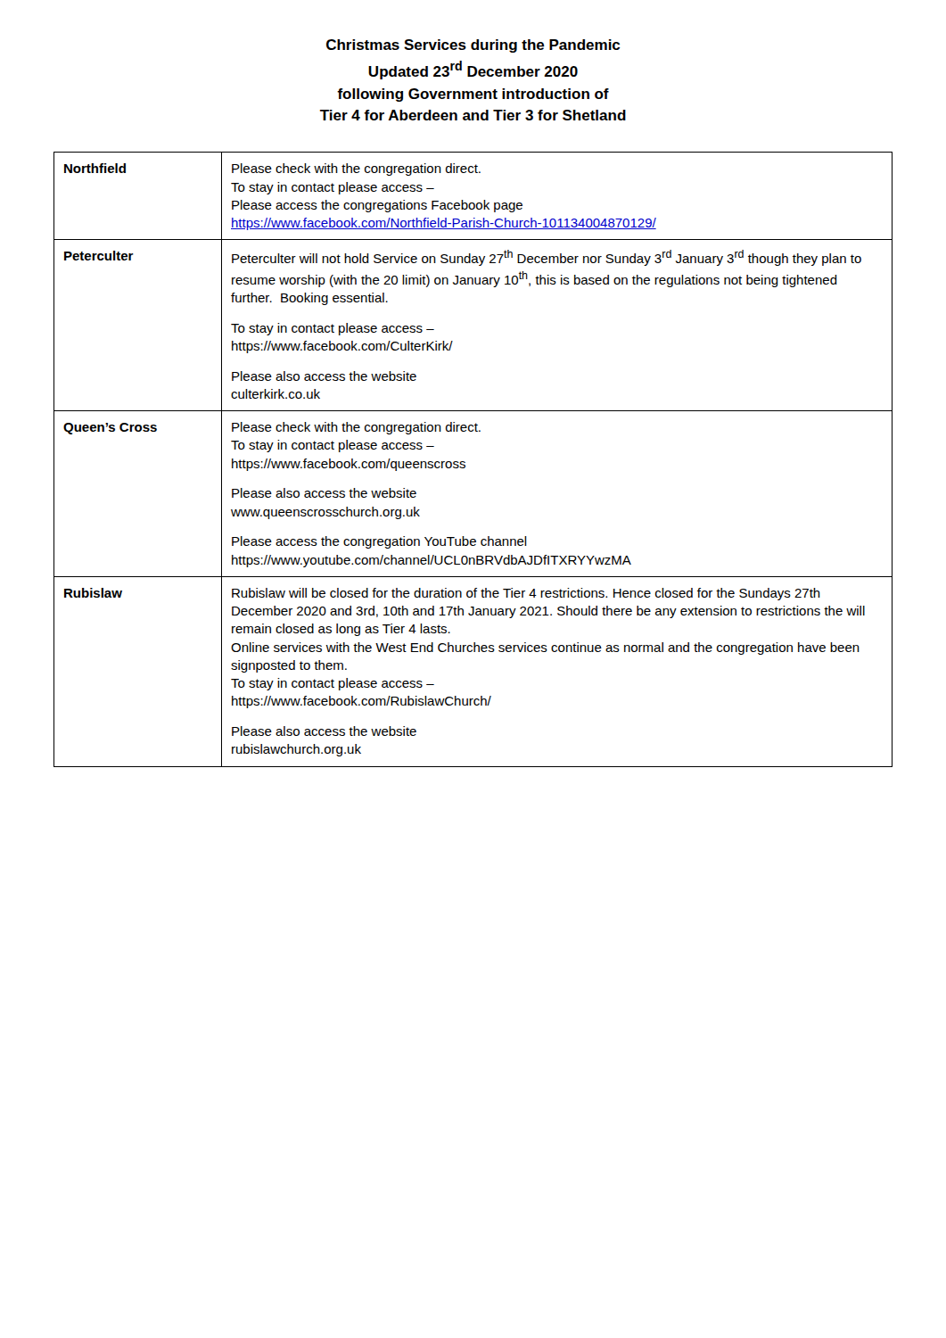Christmas Services during the Pandemic
Updated 23rd December 2020
following Government introduction of
Tier 4 for Aberdeen and Tier 3 for Shetland
| Northfield | Please check with the congregation direct. To stay in contact please access – Please access the congregations Facebook page https://www.facebook.com/Northfield-Parish-Church-101134004870129/ |
| Peterculter | Peterculter will not hold Service on Sunday 27 th December nor Sunday 3 rd January 3 rd though they plan to resume worship (with the 20 limit) on January 10 th , this is based on the regulations not being tightened further. Booking essential. To stay in contact please access – https://www.facebook.com/CulterKirk/ Please also access the website culterkirk.co.uk |
| Queen’s Cross | Please check with the congregation direct. To stay in contact please access – https://www.facebook.com/queenscross Please also access the website www.queenscrosschurch.org.uk Please access the congregation YouTube channel https://www.youtube.com/channel/UCL0nBRVdbAJDfITXRYYwzMA |
| Rubislaw | Rubislaw will be closed for the duration of the Tier 4 restrictions. Hence closed for the Sundays 27th December 2020 and 3rd, 10th and 17th January 2021. Should there be any extension to restrictions the will remain closed as long as Tier 4 lasts. Online services with the West End Churches services continue as normal and the congregation have been signposted to them. To stay in contact please access – https://www.facebook.com/RubislawChurch/ Please also access the website rubislawchurch.org.uk |